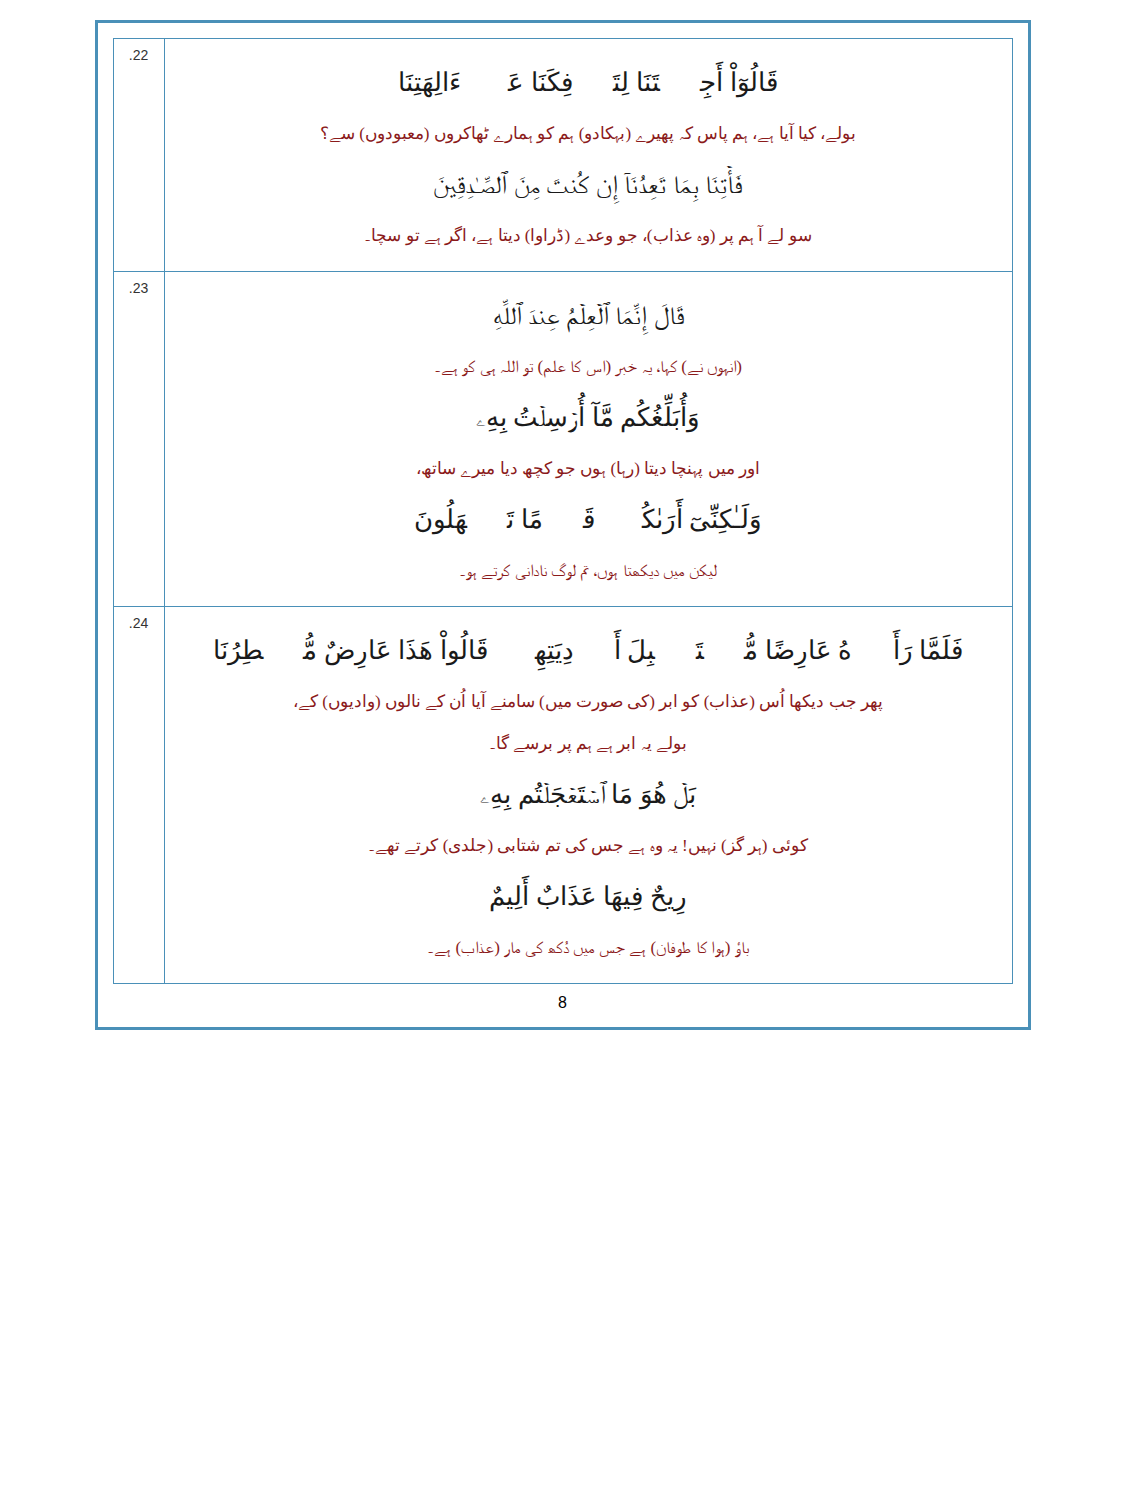| قَالُوٓاْ أَجِئۡتَنَا لِتَأۡفِكَنَا عَنۡ ءَالِهَتِنَا بولے، کیا آیا ہے، ہم پاس کہ پھیرے (بہکادو) ہم کو ہمارے ٹھاکروں (معبودوں) سے؟ فَأۡتِنَا بِمَا تَعِدُنَآ إِن كُنتَ مِنَ ٱلصَّـٰدِقِينَ سو لے آ ہم پر (وہ عذاب)، جو وعدے (ڈراوا) دیتا ہے، اگر ہے تو سچا۔ | 22. |
| قَالَ إِنَّمَا ٱلۡعِلۡمُ عِندَ ٱللَّهِ (انہوں نے) کہا، یہ خبر (اس کا علم) تو اللہ ہی کو ہے۔ وَأُبَلِّغُكُم مَّآ أُرۡسِلۡتُ بِهِۦ اور میں پہنچا دیتا (رہا) ہوں جو کچھ دیا میرے ساتھ، وَلَـٰكِنِّىٓ أَرَىٰكُمۡ قَوۡمًا تَجۡهَلُونَ لیکن میں دیکھتا ہوں، تم لوگ نادانی کرتے ہو۔ | 23. |
| فَلَمَّا رَأَوۡهُ عَارِضًا مُّسۡتَقۡبِلَ أَوۡدِيَتِهِمۡ قَالُواْ هَذَا عَارِضٌ مُّمۡطِرُنَا پھر جب دیکھا اُس (عذاب) کو ابر (کی صورت میں) سامنے آیا اُن کے نالوں (وادیوں) کے، بولے یہ ابر ہے ہم پر برسے گا۔ بَلۡ هُوَ مَا ٱسۡتَعۡجَلۡتُم بِهِۦ کوئی (ہر گز) نہیں! یہ وہ ہے جس کی تم شتابی (جلدی) کرتے تھے۔ رِيحٌ فِيهَا عَذَابٌ أَلِيمٌ باؤ (ہوا کا طوفان) ہے جس میں دُکھ کی مار (عذاب) ہے۔ | 24. |
8